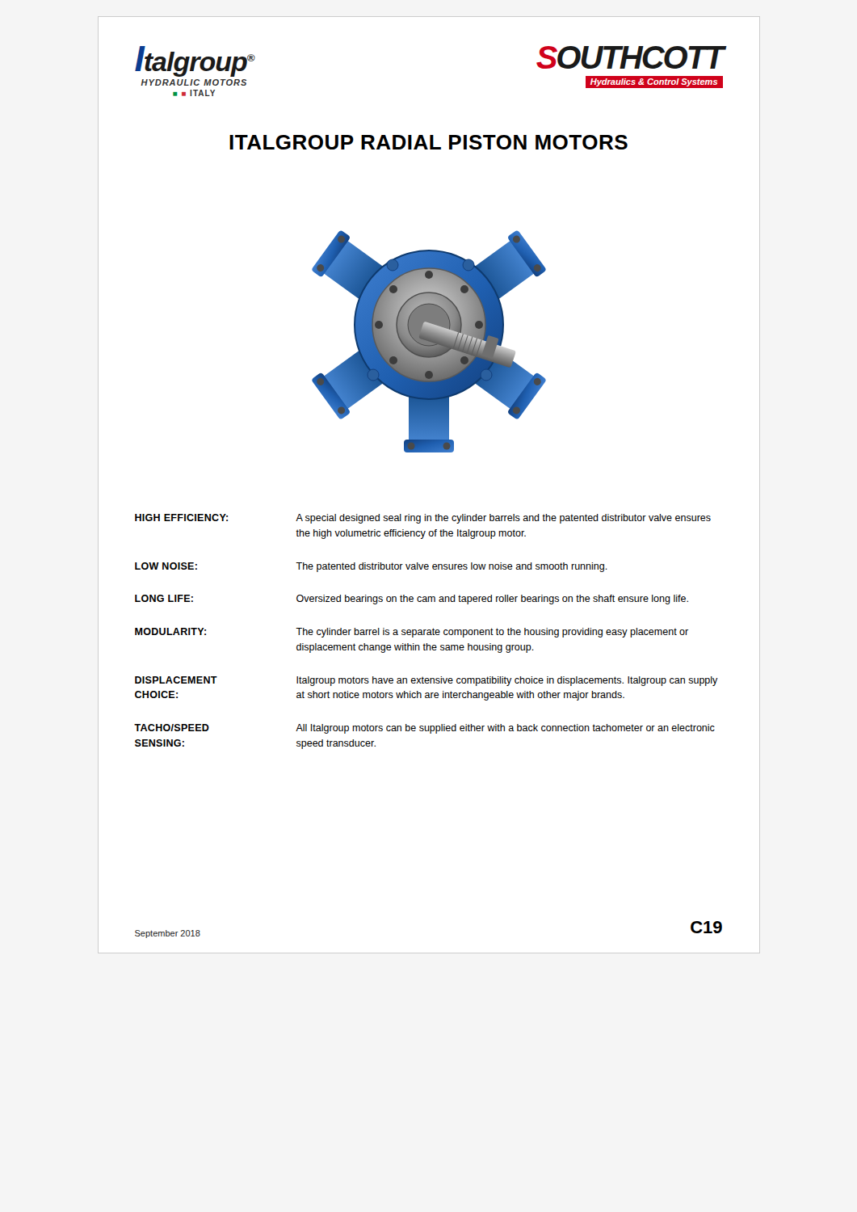Italgroup®
HYDRAULIC MOTORS
■ ■ ITALY
SOUTHCOTT
Hydraulics & Control Systems
ITALGROUP RADIAL PISTON MOTORS
| HIGH EFFICIENCY: | A special designed seal ring in the cylinder barrels and the patented distributor valve ensures the high volumetric efficiency of the Italgroup motor. |
| LOW NOISE: | The patented distributor valve ensures low noise and smooth running. |
| LONG LIFE: | Oversized bearings on the cam and tapered roller bearings on the shaft ensure long life. |
| MODULARITY: | The cylinder barrel is a separate component to the housing providing easy placement or displacement change within the same housing group. |
| DISPLACEMENT CHOICE: | Italgroup motors have an extensive compatibility choice in displacements. Italgroup can supply at short notice motors which are interchangeable with other major brands. |
| TACHO/SPEED SENSING: | All Italgroup motors can be supplied either with a back connection tachometer or an electronic speed transducer. |
September 2018
C19